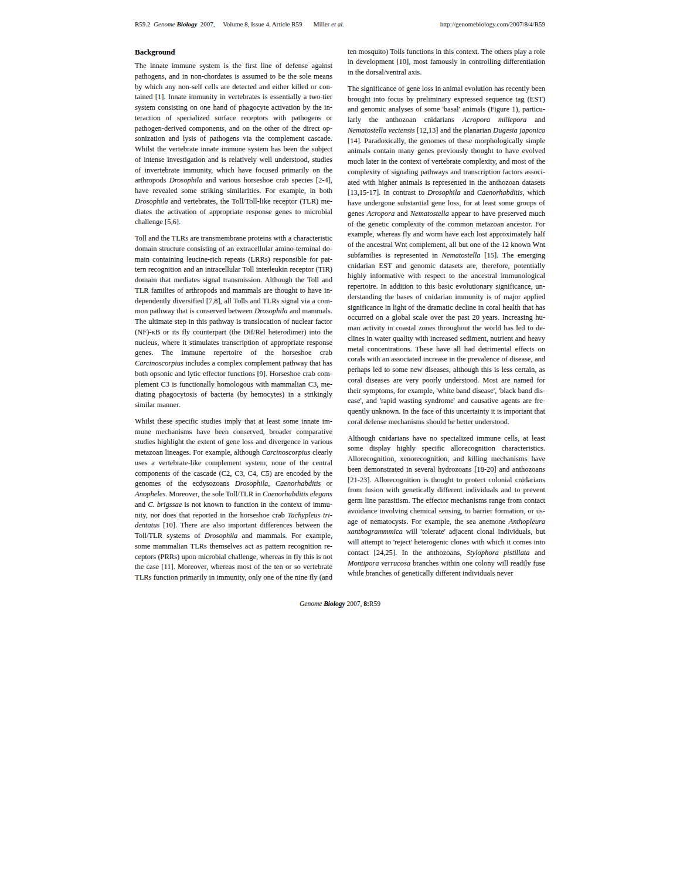R59.2 Genome Biology 2007, Volume 8, Issue 4, Article R59 Miller et al. http://genomebiology.com/2007/8/4/R59
Background
The innate immune system is the first line of defense against pathogens, and in non-chordates is assumed to be the sole means by which any non-self cells are detected and either killed or contained [1]. Innate immunity in vertebrates is essentially a two-tier system consisting on one hand of phagocyte activation by the interaction of specialized surface receptors with pathogens or pathogen-derived components, and on the other of the direct opsonization and lysis of pathogens via the complement cascade. Whilst the vertebrate innate immune system has been the subject of intense investigation and is relatively well understood, studies of invertebrate immunity, which have focused primarily on the arthropods Drosophila and various horseshoe crab species [2-4], have revealed some striking similarities. For example, in both Drosophila and vertebrates, the Toll/Toll-like receptor (TLR) mediates the activation of appropriate response genes to microbial challenge [5,6].
Toll and the TLRs are transmembrane proteins with a characteristic domain structure consisting of an extracellular amino-terminal domain containing leucine-rich repeats (LRRs) responsible for pattern recognition and an intracellular Toll interleukin receptor (TIR) domain that mediates signal transmission. Although the Toll and TLR families of arthropods and mammals are thought to have independently diversified [7,8], all Tolls and TLRs signal via a common pathway that is conserved between Drosophila and mammals. The ultimate step in this pathway is translocation of nuclear factor (NF)-κB or its fly counterpart (the Dif/Rel heterodimer) into the nucleus, where it stimulates transcription of appropriate response genes. The immune repertoire of the horseshoe crab Carcinoscorpius includes a complex complement pathway that has both opsonic and lytic effector functions [9]. Horseshoe crab complement C3 is functionally homologous with mammalian C3, mediating phagocytosis of bacteria (by hemocytes) in a strikingly similar manner.
Whilst these specific studies imply that at least some innate immune mechanisms have been conserved, broader comparative studies highlight the extent of gene loss and divergence in various metazoan lineages. For example, although Carcinoscorpius clearly uses a vertebrate-like complement system, none of the central components of the cascade (C2, C3, C4, C5) are encoded by the genomes of the ecdysozoans Drosophila, Caenorhabditis or Anopheles. Moreover, the sole Toll/TLR in Caenorhabditis elegans and C. brigssae is not known to function in the context of immunity, nor does that reported in the horseshoe crab Tachypleus tridentatus [10]. There are also important differences between the Toll/TLR systems of Drosophila and mammals. For example, some mammalian TLRs themselves act as pattern recognition receptors (PRRs) upon microbial challenge, whereas in fly this is not the case [11]. Moreover, whereas most of the ten or so vertebrate TLRs function primarily in immunity, only one of the nine fly (and ten mosquito) Tolls functions in this context. The others play a role in development [10], most famously in controlling differentiation in the dorsal/ventral axis.
The significance of gene loss in animal evolution has recently been brought into focus by preliminary expressed sequence tag (EST) and genomic analyses of some 'basal' animals (Figure 1), particularly the anthozoan cnidarians Acropora millepora and Nematostella vectensis [12,13] and the planarian Dugesia japonica [14]. Paradoxically, the genomes of these morphologically simple animals contain many genes previously thought to have evolved much later in the context of vertebrate complexity, and most of the complexity of signaling pathways and transcription factors associated with higher animals is represented in the anthozoan datasets [13,15-17]. In contrast to Drosophila and Caenorhabditis, which have undergone substantial gene loss, for at least some groups of genes Acropora and Nematostella appear to have preserved much of the genetic complexity of the common metazoan ancestor. For example, whereas fly and worm have each lost approximately half of the ancestral Wnt complement, all but one of the 12 known Wnt subfamilies is represented in Nematostella [15]. The emerging cnidarian EST and genomic datasets are, therefore, potentially highly informative with respect to the ancestral immunological repertoire. In addition to this basic evolutionary significance, understanding the bases of cnidarian immunity is of major applied significance in light of the dramatic decline in coral health that has occurred on a global scale over the past 20 years. Increasing human activity in coastal zones throughout the world has led to declines in water quality with increased sediment, nutrient and heavy metal concentrations. These have all had detrimental effects on corals with an associated increase in the prevalence of disease, and perhaps led to some new diseases, although this is less certain, as coral diseases are very poorly understood. Most are named for their symptoms, for example, 'white band disease', 'black band disease', and 'rapid wasting syndrome' and causative agents are frequently unknown. In the face of this uncertainty it is important that coral defense mechanisms should be better understood.
Although cnidarians have no specialized immune cells, at least some display highly specific allorecognition characteristics. Allorecognition, xenorecognition, and killing mechanisms have been demonstrated in several hydrozoans [18-20] and anthozoans [21-23]. Allorecognition is thought to protect colonial cnidarians from fusion with genetically different individuals and to prevent germ line parasitism. The effector mechanisms range from contact avoidance involving chemical sensing, to barrier formation, or usage of nematocysts. For example, the sea anemone Anthopleura xanthogrammmica will 'tolerate' adjacent clonal individuals, but will attempt to 'reject' heterogenic clones with which it comes into contact [24,25]. In the anthozoans, Stylophora pistillata and Montipora verrucosa branches within one colony will readily fuse while branches of genetically different individuals never
Genome Biology 2007, 8: R59